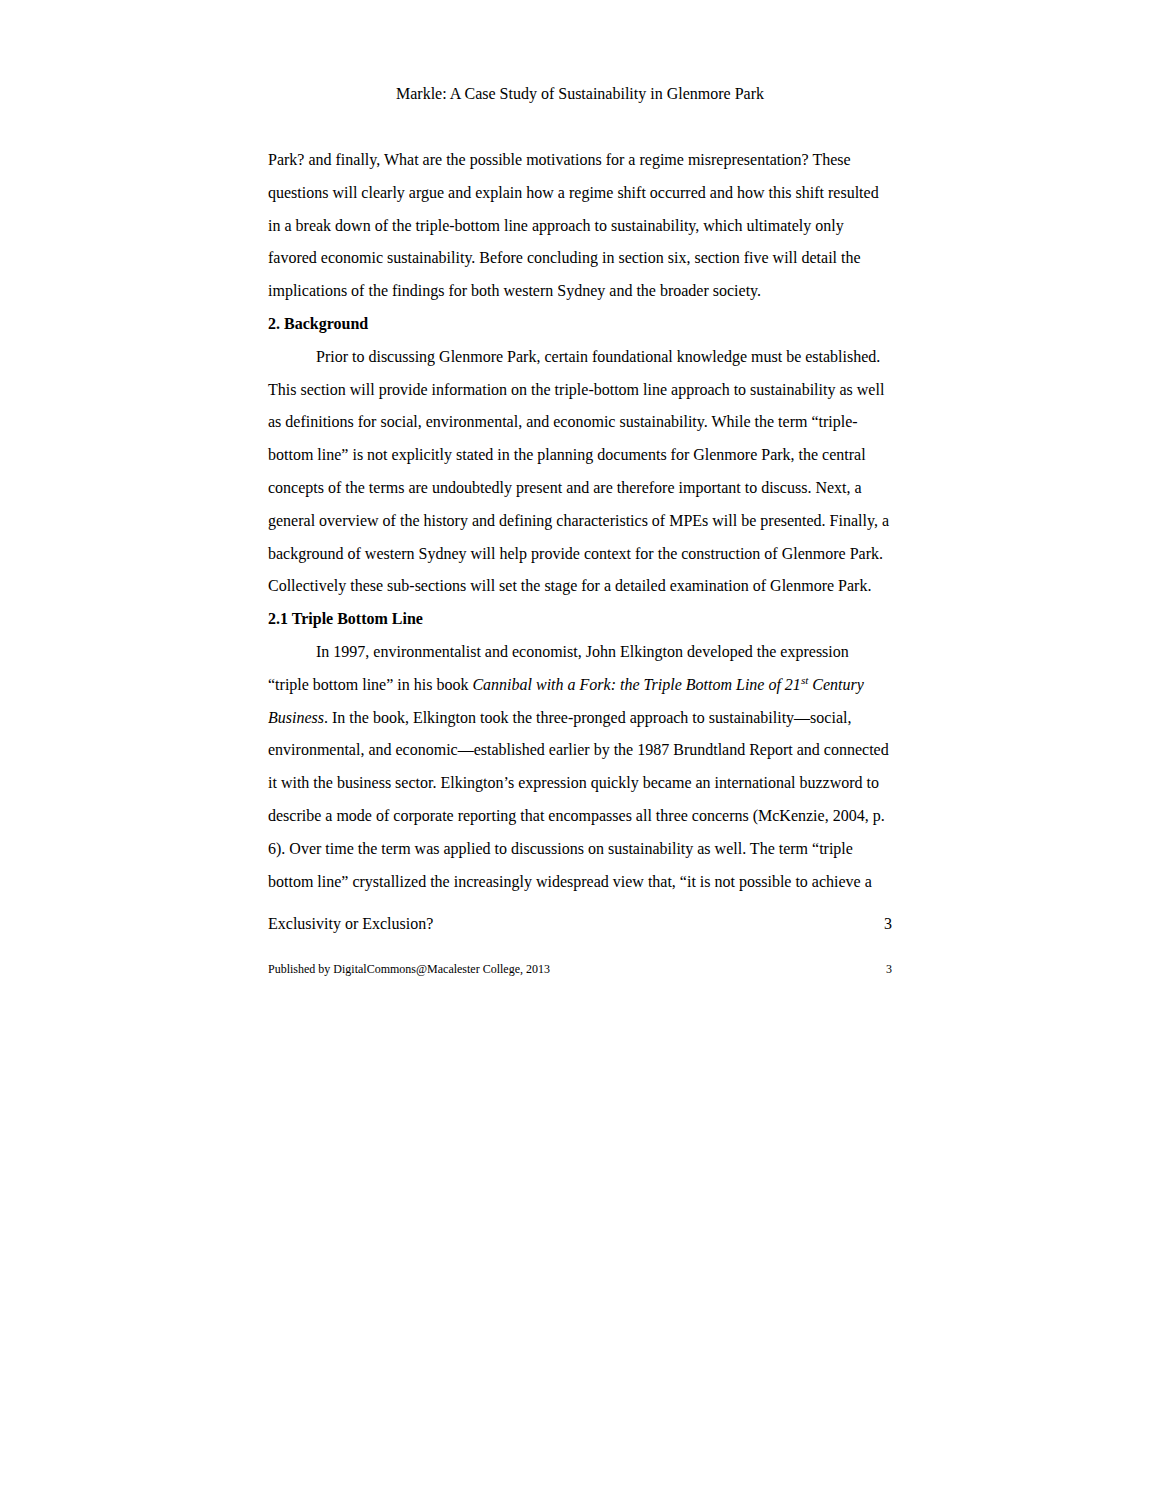Markle: A Case Study of Sustainability in Glenmore Park
Park? and finally, What are the possible motivations for a regime misrepresentation? These questions will clearly argue and explain how a regime shift occurred and how this shift resulted in a break down of the triple-bottom line approach to sustainability, which ultimately only favored economic sustainability. Before concluding in section six, section five will detail the implications of the findings for both western Sydney and the broader society.
2. Background
Prior to discussing Glenmore Park, certain foundational knowledge must be established. This section will provide information on the triple-bottom line approach to sustainability as well as definitions for social, environmental, and economic sustainability. While the term “triple-bottom line” is not explicitly stated in the planning documents for Glenmore Park, the central concepts of the terms are undoubtedly present and are therefore important to discuss. Next, a general overview of the history and defining characteristics of MPEs will be presented. Finally, a background of western Sydney will help provide context for the construction of Glenmore Park. Collectively these sub-sections will set the stage for a detailed examination of Glenmore Park.
2.1 Triple Bottom Line
In 1997, environmentalist and economist, John Elkington developed the expression “triple bottom line” in his book Cannibal with a Fork: the Triple Bottom Line of 21st Century Business. In the book, Elkington took the three-pronged approach to sustainability—social, environmental, and economic—established earlier by the 1987 Brundtland Report and connected it with the business sector. Elkington’s expression quickly became an international buzzword to describe a mode of corporate reporting that encompasses all three concerns (McKenzie, 2004, p. 6). Over time the term was applied to discussions on sustainability as well. The term “triple bottom line” crystallized the increasingly widespread view that, “it is not possible to achieve a
Exclusivity or Exclusion? 3
Published by DigitalCommons@Macalester College, 2013 3